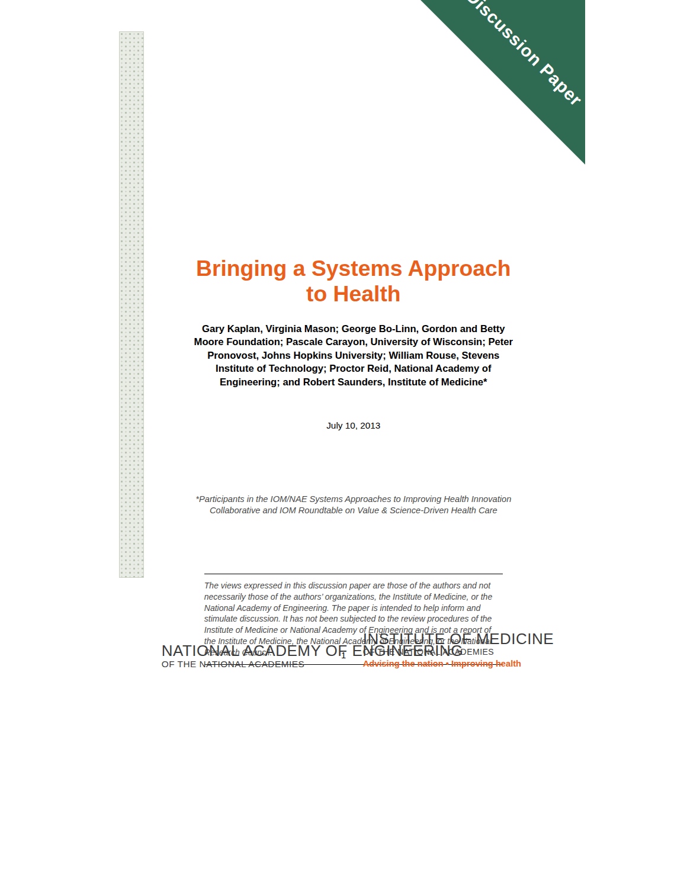Discussion Paper
Bringing a Systems Approach
to Health
Gary Kaplan, Virginia Mason; George Bo-Linn, Gordon and Betty Moore Foundation; Pascale Carayon, University of Wisconsin; Peter Pronovost, Johns Hopkins University; William Rouse, Stevens Institute of Technology; Proctor Reid, National Academy of Engineering; and Robert Saunders, Institute of Medicine*
July 10, 2013
*Participants in the IOM/NAE Systems Approaches to Improving Health Innovation Collaborative and IOM Roundtable on Value & Science-Driven Health Care
The views expressed in this discussion paper are those of the authors and not necessarily those of the authors’ organizations, the Institute of Medicine, or the National Academy of Engineering. The paper is intended to help inform and stimulate discussion. It has not been subjected to the review procedures of the Institute of Medicine or National Academy of Engineering and is not a report of the Institute of Medicine, the National Academy of Engineering, or the National Research Council.
1
NATIONAL ACADEMY OF ENGINEERING
OF THE NATIONAL ACADEMIES
INSTITUTE OF MEDICINE
OF THE NATIONAL ACADEMIES
Advising the nation • Improving health